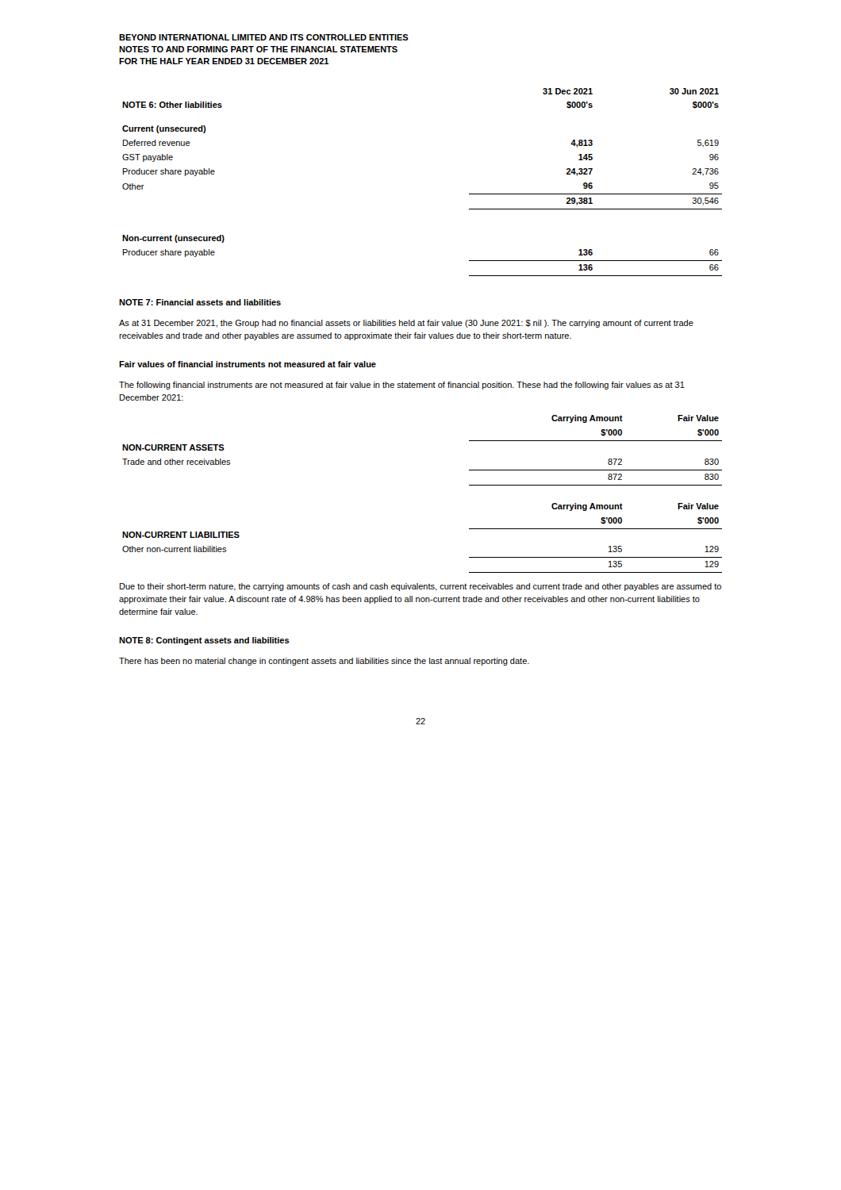BEYOND INTERNATIONAL LIMITED AND ITS CONTROLLED ENTITIES
NOTES TO AND FORMING PART OF THE FINANCIAL STATEMENTS
FOR THE HALF YEAR ENDED 31 DECEMBER 2021
| | 31 Dec 2021 | 30 Jun 2021 |
| NOTE 6: Other liabilities | $000's | $000's |
| Current (unsecured) | | |
| Deferred revenue | 4,813 | 5,619 |
| GST payable | 145 | 96 |
| Producer share payable | 24,327 | 24,736 |
| Other | 96 | 95 |
| | 29,381 | 30,546 |
| Non-current (unsecured) | | |
| Producer share payable | 136 | 66 |
| | 136 | 66 |
NOTE 7: Financial assets and liabilities
As at 31 December 2021, the Group had no financial assets or liabilities held at fair value (30 June 2021: $ nil ). The carrying amount of current trade receivables and trade and other payables are assumed to approximate their fair values due to their short-term nature.
Fair values of financial instruments not measured at fair value
The following financial instruments are not measured at fair value in the statement of financial position. These had the following fair values as at 31 December 2021:
| | Carrying Amount | Fair Value |
| | $'000 | $'000 |
| NON-CURRENT ASSETS | | |
| Trade and other receivables | 872 | 830 |
| | 872 | 830 |
| | Carrying Amount | Fair Value |
| | $'000 | $'000 |
| NON-CURRENT LIABILITIES | | |
| Other non-current liabilities | 135 | 129 |
| | 135 | 129 |
Due to their short-term nature, the carrying amounts of cash and cash equivalents, current receivables and current trade and other payables are assumed to approximate their fair value. A discount rate of 4.98% has been applied to all non-current trade and other receivables and other non-current liabilities to determine fair value.
NOTE 8: Contingent assets and liabilities
There has been no material change in contingent assets and liabilities since the last annual reporting date.
22